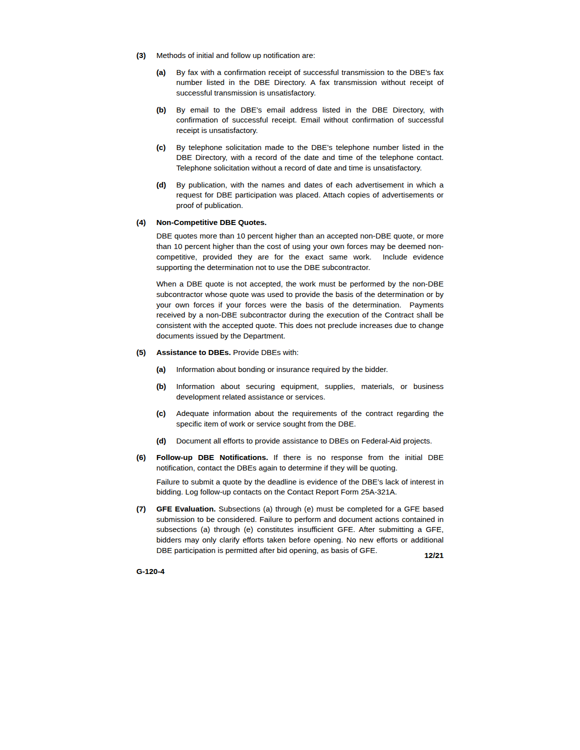(3)
Methods of initial and follow up notification are:
(a)
By fax with a confirmation receipt of successful transmission to the DBE’s fax number listed in the DBE Directory. A fax transmission without receipt of successful transmission is unsatisfactory.
(b)
By email to the DBE’s email address listed in the DBE Directory, with confirmation of successful receipt. Email without confirmation of successful receipt is unsatisfactory.
(c)
By telephone solicitation made to the DBE’s telephone number listed in the DBE Directory, with a record of the date and time of the telephone contact. Telephone solicitation without a record of date and time is unsatisfactory.
(d)
By publication, with the names and dates of each advertisement in which a request for DBE participation was placed. Attach copies of advertisements or proof of publication.
(4)
Non-Competitive DBE Quotes.
DBE quotes more than 10 percent higher than an accepted non-DBE quote, or more than 10 percent higher than the cost of using your own forces may be deemed non-competitive, provided they are for the exact same work. Include evidence supporting the determination not to use the DBE subcontractor.
When a DBE quote is not accepted, the work must be performed by the non-DBE subcontractor whose quote was used to provide the basis of the determination or by your own forces if your forces were the basis of the determination. Payments received by a non-DBE subcontractor during the execution of the Contract shall be consistent with the accepted quote. This does not preclude increases due to change documents issued by the Department.
(5)
Assistance to DBEs. Provide DBEs with:
(a)
Information about bonding or insurance required by the bidder.
(b)
Information about securing equipment, supplies, materials, or business development related assistance or services.
(c)
Adequate information about the requirements of the contract regarding the specific item of work or service sought from the DBE.
(d)
Document all efforts to provide assistance to DBEs on Federal-Aid projects.
(6)
Follow-up DBE Notifications. If there is no response from the initial DBE notification, contact the DBEs again to determine if they will be quoting.
Failure to submit a quote by the deadline is evidence of the DBE’s lack of interest in bidding. Log follow-up contacts on the Contact Report Form 25A-321A.
(7)
GFE Evaluation. Subsections (a) through (e) must be completed for a GFE based submission to be considered. Failure to perform and document actions contained in subsections (a) through (e) constitutes insufficient GFE. After submitting a GFE, bidders may only clarify efforts taken before opening. No new efforts or additional DBE participation is permitted after bid opening, as basis of GFE.
12/21
G-120-4